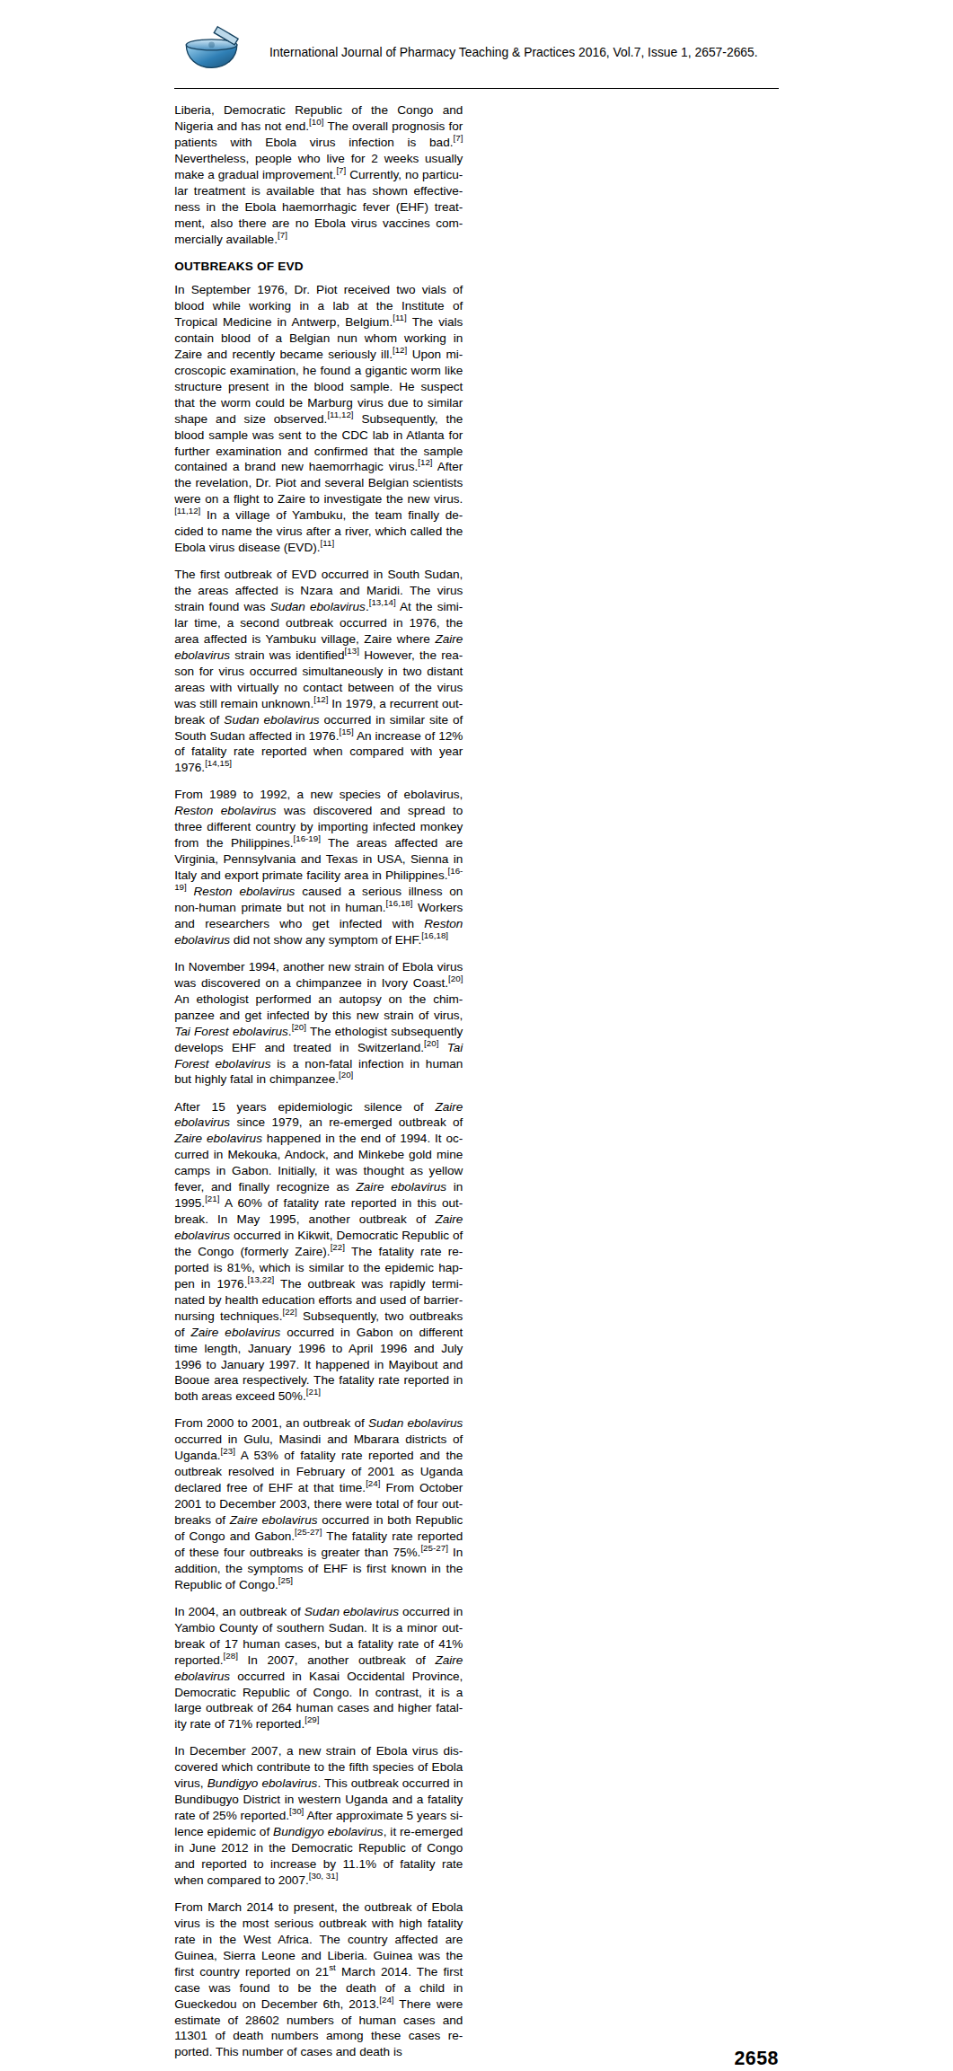International Journal of Pharmacy Teaching & Practices 2016, Vol.7, Issue 1, 2657-2665.
Liberia, Democratic Republic of the Congo and Nigeria and has not end.[10] The overall prognosis for patients with Ebola virus infection is bad.[7] Nevertheless, people who live for 2 weeks usually make a gradual improvement.[7] Currently, no particular treatment is available that has shown effectiveness in the Ebola haemorrhagic fever (EHF) treatment, also there are no Ebola virus vaccines commercially available.[7]
OUTBREAKS OF EVD
In September 1976, Dr. Piot received two vials of blood while working in a lab at the Institute of Tropical Medicine in Antwerp, Belgium.[11] The vials contain blood of a Belgian nun whom working in Zaire and recently became seriously ill.[12] Upon microscopic examination, he found a gigantic worm like structure present in the blood sample. He suspect that the worm could be Marburg virus due to similar shape and size observed.[11,12] Subsequently, the blood sample was sent to the CDC lab in Atlanta for further examination and confirmed that the sample contained a brand new haemorrhagic virus.[12] After the revelation, Dr. Piot and several Belgian scientists were on a flight to Zaire to investigate the new virus.[11,12] In a village of Yambuku, the team finally decided to name the virus after a river, which called the Ebola virus disease (EVD).[11]
The first outbreak of EVD occurred in South Sudan, the areas affected is Nzara and Maridi. The virus strain found was Sudan ebolavirus.[13,14] At the similar time, a second outbreak occurred in 1976, the area affected is Yambuku village, Zaire where Zaire ebolavirus strain was identified[13] However, the reason for virus occurred simultaneously in two distant areas with virtually no contact between of the virus was still remain unknown.[12] In 1979, a recurrent outbreak of Sudan ebolavirus occurred in similar site of South Sudan affected in 1976.[15] An increase of 12% of fatality rate reported when compared with year 1976.[14,15]
From 1989 to 1992, a new species of ebolavirus, Reston ebolavirus was discovered and spread to three different country by importing infected monkey from the Philippines.[16-19] The areas affected are Virginia, Pennsylvania and Texas in USA, Sienna in Italy and export primate facility area in Philippines.[16-19] Reston ebolavirus caused a serious illness on non-human primate but not in human.[16,18] Workers and researchers who get infected with Reston ebolavirus did not show any symptom of EHF.[16,18]
In November 1994, another new strain of Ebola virus was discovered on a chimpanzee in Ivory Coast.[20] An ethologist performed an autopsy on the chimpanzee and get infected by this new strain of virus, Tai Forest ebolavirus.[20] The ethologist subsequently develops EHF and treated in Switzerland.[20] Tai Forest ebolavirus is a non-fatal infection in human but highly fatal in chimpanzee.[20]
After 15 years epidemiologic silence of Zaire ebolavirus since 1979, an re-emerged outbreak of Zaire ebolavirus happened in the end of 1994. It occurred in Mekouka, Andock, and Minkebe gold mine camps in Gabon. Initially, it was thought as yellow fever, and finally recognize as Zaire ebolavirus in 1995.[21] A 60% of fatality rate reported in this outbreak. In May 1995, another outbreak of Zaire ebolavirus occurred in Kikwit, Democratic Republic of the Congo (formerly Zaire).[22] The fatality rate reported is 81%, which is similar to the epidemic happen in 1976.[13,22] The outbreak was rapidly terminated by health education efforts and used of barrier-nursing techniques.[22] Subsequently, two outbreaks of Zaire ebolavirus occurred in Gabon on different time length, January 1996 to April 1996 and July 1996 to January 1997. It happened in Mayibout and Booue area respectively. The fatality rate reported in both areas exceed 50%.[21]
From 2000 to 2001, an outbreak of Sudan ebolavirus occurred in Gulu, Masindi and Mbarara districts of Uganda.[23] A 53% of fatality rate reported and the outbreak resolved in February of 2001 as Uganda declared free of EHF at that time.[24] From October 2001 to December 2003, there were total of four outbreaks of Zaire ebolavirus occurred in both Republic of Congo and Gabon.[25-27] The fatality rate reported of these four outbreaks is greater than 75%.[25-27] In addition, the symptoms of EHF is first known in the Republic of Congo.[25]
In 2004, an outbreak of Sudan ebolavirus occurred in Yambio County of southern Sudan. It is a minor outbreak of 17 human cases, but a fatality rate of 41% reported.[28] In 2007, another outbreak of Zaire ebolavirus occurred in Kasai Occidental Province, Democratic Republic of Congo. In contrast, it is a large outbreak of 264 human cases and higher fatality rate of 71% reported.[29]
In December 2007, a new strain of Ebola virus discovered which contribute to the fifth species of Ebola virus, Bundigyo ebolavirus. This outbreak occurred in Bundibugyo District in western Uganda and a fatality rate of 25% reported.[30] After approximate 5 years silence epidemic of Bundigyo ebolavirus, it re-emerged in June 2012 in the Democratic Republic of Congo and reported to increase by 11.1% of fatality rate when compared to 2007.[30, 31]
From March 2014 to present, the outbreak of Ebola virus is the most serious outbreak with high fatality rate in the West Africa. The country affected are Guinea, Sierra Leone and Liberia. Guinea was the first country reported on 21st March 2014. The first case was found to be the death of a child in Gueckedou on December 6th, 2013.[24] There were estimate of 28602 numbers of human cases and 11301 of death numbers among these cases reported. This number of cases and death is
2658